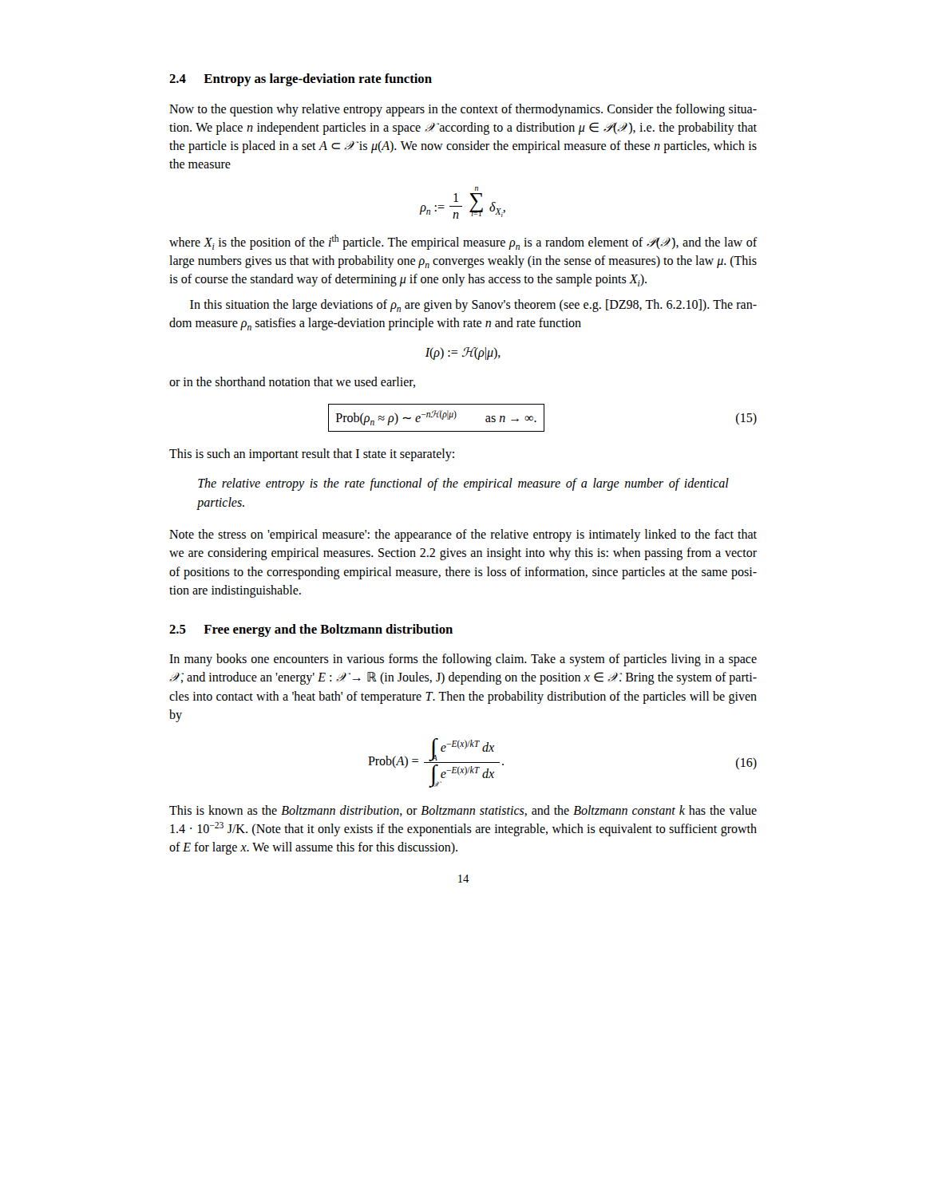2.4 Entropy as large-deviation rate function
Now to the question why relative entropy appears in the context of thermodynamics. Consider the following situation. We place n independent particles in a space 𝒳 according to a distribution μ ∈ 𝒫(𝒳), i.e. the probability that the particle is placed in a set A ⊂ 𝒳 is μ(A). We now consider the empirical measure of these n particles, which is the measure
ρn := 1 n n∑i=1 δXi,
where Xi is the position of the ith particle. The empirical measure ρn is a random element of 𝒫(𝒳), and the law of large numbers gives us that with probability one ρn converges weakly (in the sense of measures) to the law μ. (This is of course the standard way of determining μ if one only has access to the sample points Xi).
In this situation the large deviations of ρn are given by Sanov's theorem (see e.g. [DZ98, Th. 6.2.10]). The random measure ρn satisfies a large-deviation principle with rate n and rate function
I(ρ) := ℋ(ρ|μ),
or in the shorthand notation that we used earlier,
Prob(ρn ≈ ρ) ∼ e−nℋ(ρ|μ) as n → ∞.
(15)
This is such an important result that I state it separately:
The relative entropy is the rate functional of the empirical measure of a large number of identical particles.
Note the stress on 'empirical measure': the appearance of the relative entropy is intimately linked to the fact that we are considering empirical measures. Section 2.2 gives an insight into why this is: when passing from a vector of positions to the corresponding empirical measure, there is loss of information, since particles at the same position are indistinguishable.
2.5 Free energy and the Boltzmann distribution
In many books one encounters in various forms the following claim. Take a system of particles living in a space 𝒳, and introduce an 'energy' E : 𝒳 → ℝ (in Joules, J) depending on the position x ∈ 𝒳. Bring the system of particles into contact with a 'heat bath' of temperature T. Then the probability distribution of the particles will be given by
Prob(A) = ∫A e−E(x)/kT dx ∫𝒳 e−E(x)/kT dx .
(16)
This is known as the Boltzmann distribution, or Boltzmann statistics, and the Boltzmann constant k has the value 1.4 · 10−23 J/K. (Note that it only exists if the exponentials are integrable, which is equivalent to sufficient growth of E for large x. We will assume this for this discussion).
14